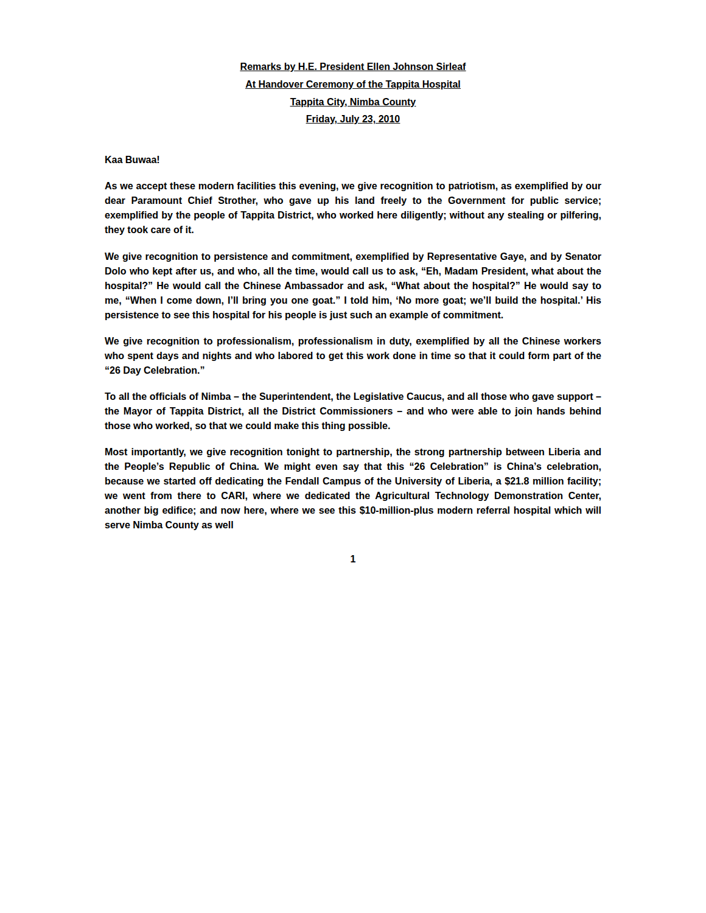Remarks by H.E. President Ellen Johnson Sirleaf At Handover Ceremony of the Tappita Hospital Tappita City, Nimba County Friday, July 23, 2010
Kaa Buwaa!
As we accept these modern facilities this evening, we give recognition to patriotism, as exemplified by our dear Paramount Chief Strother, who gave up his land freely to the Government for public service; exemplified by the people of Tappita District, who worked here diligently; without any stealing or pilfering, they took care of it.
We give recognition to persistence and commitment, exemplified by Representative Gaye, and by Senator Dolo who kept after us, and who, all the time, would call us to ask, “Eh, Madam President, what about the hospital?” He would call the Chinese Ambassador and ask, “What about the hospital?” He would say to me, “When I come down, I’ll bring you one goat.” I told him, ‘No more goat; we’ll build the hospital.’ His persistence to see this hospital for his people is just such an example of commitment.
We give recognition to professionalism, professionalism in duty, exemplified by all the Chinese workers who spent days and nights and who labored to get this work done in time so that it could form part of the “26 Day Celebration.”
To all the officials of Nimba – the Superintendent, the Legislative Caucus, and all those who gave support – the Mayor of Tappita District, all the District Commissioners – and who were able to join hands behind those who worked, so that we could make this thing possible.
Most importantly, we give recognition tonight to partnership, the strong partnership between Liberia and the People’s Republic of China. We might even say that this “26 Celebration” is China’s celebration, because we started off dedicating the Fendall Campus of the University of Liberia, a $21.8 million facility; we went from there to CARI, where we dedicated the Agricultural Technology Demonstration Center, another big edifice; and now here, where we see this $10-million-plus modern referral hospital which will serve Nimba County as well
1